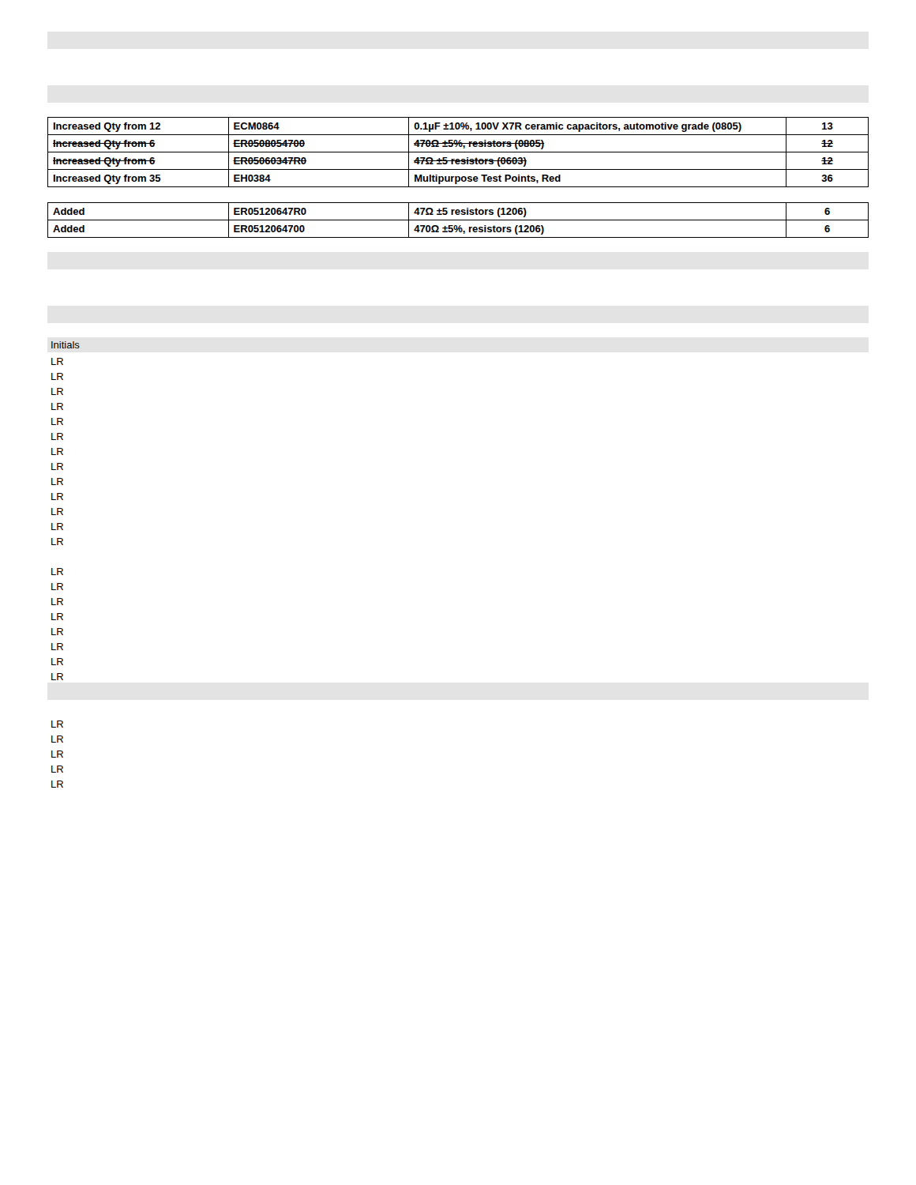| Increased Qty from 12 | ECM0864 | 0.1µF ±10%, 100V X7R ceramic capacitors, automotive grade (0805) | 13 |
| Increased Qty from 6 | ER0508054700 | 470Ω ±5%, resistors (0805) | 12 |
| Increased Qty from 6 | ER05060347R0 | 47Ω ±5 resistors (0603) | 12 |
| Increased Qty from 35 | EH0384 | Multipurpose Test Points, Red | 36 |
| Added | ER05120647R0 | 47Ω ±5 resistors (1206) | 6 |
| Added | ER0512064700 | 470Ω ±5%, resistors (1206) | 6 |
Initials
LR
LR
LR
LR
LR
LR
LR
LR
LR
LR
LR
LR
LR
LR
LR
LR
LR
LR
LR
LR
LR
LR
LR
LR
LR
LR